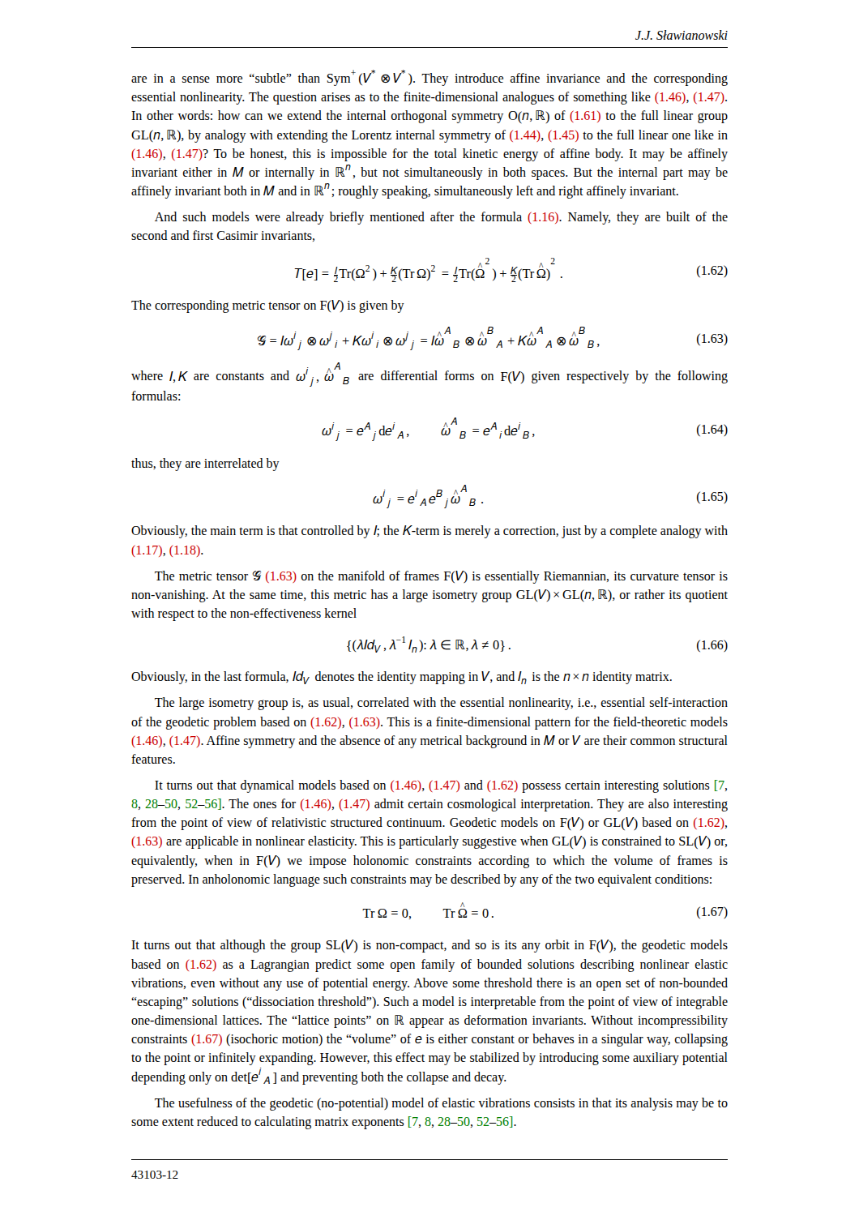J.J. Sławianowski
are in a sense more “subtle” than Sym+(V*⊗V*). They introduce affine invariance and the corresponding essential nonlinearity. The question arises as to the finite-dimensional analogues of something like (1.46), (1.47). In other words: how can we extend the internal orthogonal symmetry O(n,ℝ) of (1.61) to the full linear group GL(n,ℝ), by analogy with extending the Lorentz internal symmetry of (1.44), (1.45) to the full linear one like in (1.46), (1.47)? To be honest, this is impossible for the total kinetic energy of affine body. It may be affinely invariant either in M or internally in ℝn, but not simultaneously in both spaces. But the internal part may be affinely invariant both in M and in ℝn; roughly speaking, simultaneously left and right affinely invariant.
And such models were already briefly mentioned after the formula (1.16). Namely, they are built of the second and first Casimir invariants,
T[e]= I2Tr(Ω2) + K2(TrΩ)2 = I2Tr(Ω^2) + K2(TrΩ^)2 . (1.62)
The corresponding metric tensor on F(V) is given by
𝒢= Iωij ⊗ ωji + Kωii ⊗ ωjj = Iω^AB ⊗ ω^BA + Kω^AA ⊗ ω^BB , (1.63)
where I,K are constants and ωij,ω^AB are differential forms on F(V) given respectively by the following formulas:
ωij = eAj deiA , ω^AB = eAi deiB , (1.64)
thus, they are interrelated by
ωij = eiA eBj ω^AB . (1.65)
Obviously, the main term is that controlled by I; the K-term is merely a correction, just by a complete analogy with (1.17), (1.18).
The metric tensor 𝒢 (1.63) on the manifold of frames F(V) is essentially Riemannian, its curvature tensor is non-vanishing. At the same time, this metric has a large isometry group GL(V)×GL(n,ℝ), or rather its quotient with respect to the non-effectiveness kernel
{ (λIdV,λ−1In) : λ∈ℝ,λ≠0 }. (1.66)
Obviously, in the last formula, IdV denotes the identity mapping in V, and In is the n×n identity matrix.
The large isometry group is, as usual, correlated with the essential nonlinearity, i.e., essential self-interaction of the geodetic problem based on (1.62), (1.63). This is a finite-dimensional pattern for the field-theoretic models (1.46), (1.47). Affine symmetry and the absence of any metrical background in M or V are their common structural features.
It turns out that dynamical models based on (1.46), (1.47) and (1.62) possess certain interesting solutions [7, 8, 28–50, 52–56]. The ones for (1.46), (1.47) admit certain cosmological interpretation. They are also interesting from the point of view of relativistic structured continuum. Geodetic models on F(V) or GL(V) based on (1.62), (1.63) are applicable in nonlinear elasticity. This is particularly suggestive when GL(V) is constrained to SL(V) or, equivalently, when in F(V) we impose holonomic constraints according to which the volume of frames is preserved. In anholonomic language such constraints may be described by any of the two equivalent conditions:
TrΩ=0, TrΩ^=0. (1.67)
It turns out that although the group SL(V) is non-compact, and so is its any orbit in F(V), the geodetic models based on (1.62) as a Lagrangian predict some open family of bounded solutions describing nonlinear elastic vibrations, even without any use of potential energy. Above some threshold there is an open set of non-bounded “escaping” solutions (“dissociation threshold”). Such a model is interpretable from the point of view of integrable one-dimensional lattices. The “lattice points” on ℝ appear as deformation invariants. Without incompressibility constraints (1.67) (isochoric motion) the “volume” of e is either constant or behaves in a singular way, collapsing to the point or infinitely expanding. However, this effect may be stabilized by introducing some auxiliary potential depending only on det[eiA] and preventing both the collapse and decay.
The usefulness of the geodetic (no-potential) model of elastic vibrations consists in that its analysis may be to some extent reduced to calculating matrix exponents [7, 8, 28–50, 52–56].
43103-12